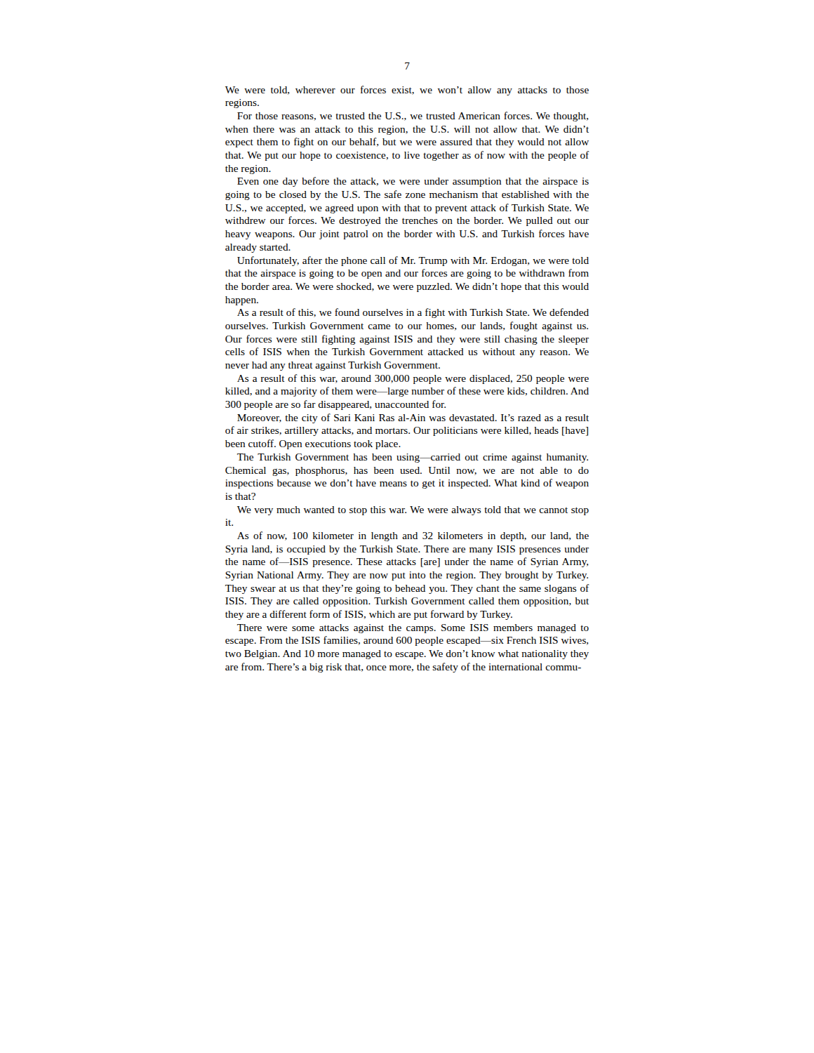7
We were told, wherever our forces exist, we won’t allow any attacks to those regions.
For those reasons, we trusted the U.S., we trusted American forces. We thought, when there was an attack to this region, the U.S. will not allow that. We didn’t expect them to fight on our behalf, but we were assured that they would not allow that. We put our hope to coexistence, to live together as of now with the people of the region.
Even one day before the attack, we were under assumption that the airspace is going to be closed by the U.S. The safe zone mechanism that established with the U.S., we accepted, we agreed upon with that to prevent attack of Turkish State. We withdrew our forces. We destroyed the trenches on the border. We pulled out our heavy weapons. Our joint patrol on the border with U.S. and Turkish forces have already started.
Unfortunately, after the phone call of Mr. Trump with Mr. Erdogan, we were told that the airspace is going to be open and our forces are going to be withdrawn from the border area. We were shocked, we were puzzled. We didn’t hope that this would happen.
As a result of this, we found ourselves in a fight with Turkish State. We defended ourselves. Turkish Government came to our homes, our lands, fought against us. Our forces were still fighting against ISIS and they were still chasing the sleeper cells of ISIS when the Turkish Government attacked us without any reason. We never had any threat against Turkish Government.
As a result of this war, around 300,000 people were displaced, 250 people were killed, and a majority of them were—large number of these were kids, children. And 300 people are so far disappeared, unaccounted for.
Moreover, the city of Sari Kani Ras al-Ain was devastated. It’s razed as a result of air strikes, artillery attacks, and mortars. Our politicians were killed, heads [have] been cutoff. Open executions took place.
The Turkish Government has been using—carried out crime against humanity. Chemical gas, phosphorus, has been used. Until now, we are not able to do inspections because we don’t have means to get it inspected. What kind of weapon is that?
We very much wanted to stop this war. We were always told that we cannot stop it.
As of now, 100 kilometer in length and 32 kilometers in depth, our land, the Syria land, is occupied by the Turkish State. There are many ISIS presences under the name of—ISIS presence. These attacks [are] under the name of Syrian Army, Syrian National Army. They are now put into the region. They brought by Turkey. They swear at us that they’re going to behead you. They chant the same slogans of ISIS. They are called opposition. Turkish Government called them opposition, but they are a different form of ISIS, which are put forward by Turkey.
There were some attacks against the camps. Some ISIS members managed to escape. From the ISIS families, around 600 people escaped—six French ISIS wives, two Belgian. And 10 more managed to escape. We don’t know what nationality they are from. There’s a big risk that, once more, the safety of the international commu-